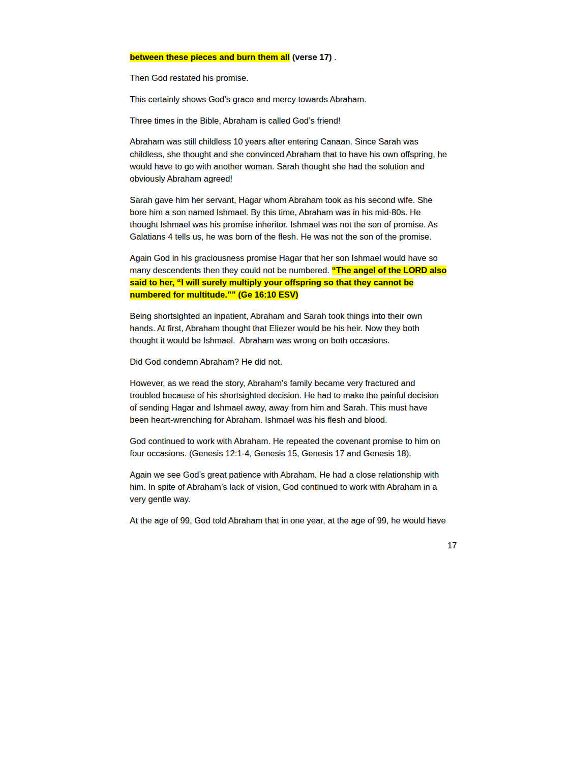between these pieces and burn them all (verse 17) .
Then God restated his promise.
This certainly shows God’s grace and mercy towards Abraham.
Three times in the Bible, Abraham is called God’s friend!
Abraham was still childless 10 years after entering Canaan. Since Sarah was childless, she thought and she convinced Abraham that to have his own offspring, he would have to go with another woman. Sarah thought she had the solution and obviously Abraham agreed!
Sarah gave him her servant, Hagar whom Abraham took as his second wife. She bore him a son named Ishmael. By this time, Abraham was in his mid-80s. He thought Ishmael was his promise inheritor. Ishmael was not the son of promise. As Galatians 4 tells us, he was born of the flesh. He was not the son of the promise.
Again God in his graciousness promise Hagar that her son Ishmael would have so many descendents then they could not be numbered. “The angel of the LORD also said to her, “I will surely multiply your offspring so that they cannot be numbered for multitude.”” (Ge 16:10 ESV)
Being shortsighted an inpatient, Abraham and Sarah took things into their own hands. At first, Abraham thought that Eliezer would be his heir. Now they both thought it would be Ishmael. Abraham was wrong on both occasions.
Did God condemn Abraham? He did not.
However, as we read the story, Abraham's family became very fractured and troubled because of his shortsighted decision. He had to make the painful decision of sending Hagar and Ishmael away, away from him and Sarah. This must have been heart-wrenching for Abraham. Ishmael was his flesh and blood.
God continued to work with Abraham. He repeated the covenant promise to him on four occasions. (Genesis 12:1-4, Genesis 15, Genesis 17 and Genesis 18).
Again we see God’s great patience with Abraham. He had a close relationship with him. In spite of Abraham’s lack of vision, God continued to work with Abraham in a very gentle way.
At the age of 99, God told Abraham that in one year, at the age of 99, he would have
17